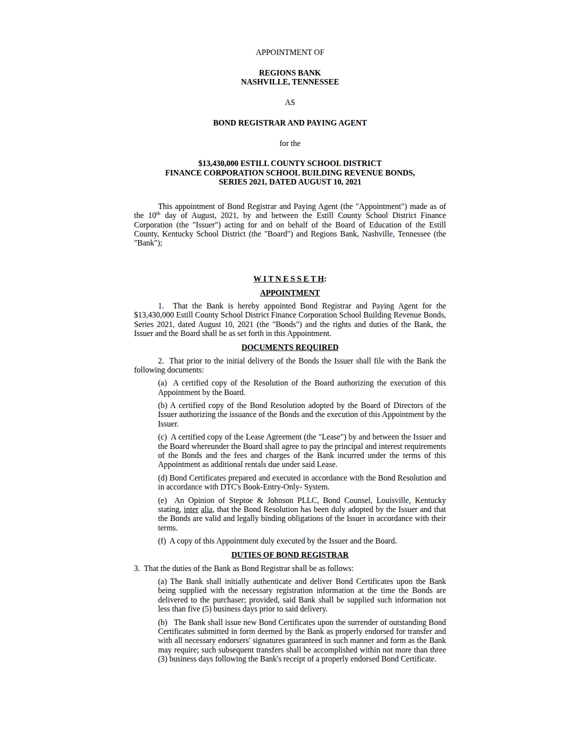APPOINTMENT OF
REGIONS BANK
NASHVILLE, TENNESSEE
AS
BOND REGISTRAR AND PAYING AGENT
for the
$13,430,000 ESTILL COUNTY SCHOOL DISTRICT
FINANCE CORPORATION SCHOOL BUILDING REVENUE BONDS,
SERIES 2021, DATED AUGUST 10, 2021
This appointment of Bond Registrar and Paying Agent (the "Appointment") made as of the 10th day of August, 2021, by and between the Estill County School District Finance Corporation (the "Issuer") acting for and on behalf of the Board of Education of the Estill County, Kentucky School District (the "Board") and Regions Bank, Nashville, Tennessee (the "Bank");
W I T N E S S E T H:
APPOINTMENT
1. That the Bank is hereby appointed Bond Registrar and Paying Agent for the $13,430,000 Estill County School District Finance Corporation School Building Revenue Bonds, Series 2021, dated August 10, 2021 (the "Bonds") and the rights and duties of the Bank, the Issuer and the Board shall be as set forth in this Appointment.
DOCUMENTS REQUIRED
2. That prior to the initial delivery of the Bonds the Issuer shall file with the Bank the following documents:
(a) A certified copy of the Resolution of the Board authorizing the execution of this Appointment by the Board.
(b) A certified copy of the Bond Resolution adopted by the Board of Directors of the Issuer authorizing the issuance of the Bonds and the execution of this Appointment by the Issuer.
(c) A certified copy of the Lease Agreement (the "Lease") by and between the Issuer and the Board whereunder the Board shall agree to pay the principal and interest requirements of the Bonds and the fees and charges of the Bank incurred under the terms of this Appointment as additional rentals due under said Lease.
(d) Bond Certificates prepared and executed in accordance with the Bond Resolution and in accordance with DTC's Book-Entry-Only- System.
(e) An Opinion of Steptoe & Johnson PLLC, Bond Counsel, Louisville, Kentucky stating, inter alia, that the Bond Resolution has been duly adopted by the Issuer and that the Bonds are valid and legally binding obligations of the Issuer in accordance with their terms.
(f) A copy of this Appointment duly executed by the Issuer and the Board.
DUTIES OF BOND REGISTRAR
3. That the duties of the Bank as Bond Registrar shall be as follows:
(a) The Bank shall initially authenticate and deliver Bond Certificates upon the Bank being supplied with the necessary registration information at the time the Bonds are delivered to the purchaser; provided, said Bank shall be supplied such information not less than five (5) business days prior to said delivery.
(b) The Bank shall issue new Bond Certificates upon the surrender of outstanding Bond Certificates submitted in form deemed by the Bank as properly endorsed for transfer and with all necessary endorsers' signatures guaranteed in such manner and form as the Bank may require; such subsequent transfers shall be accomplished within not more than three (3) business days following the Bank's receipt of a properly endorsed Bond Certificate.